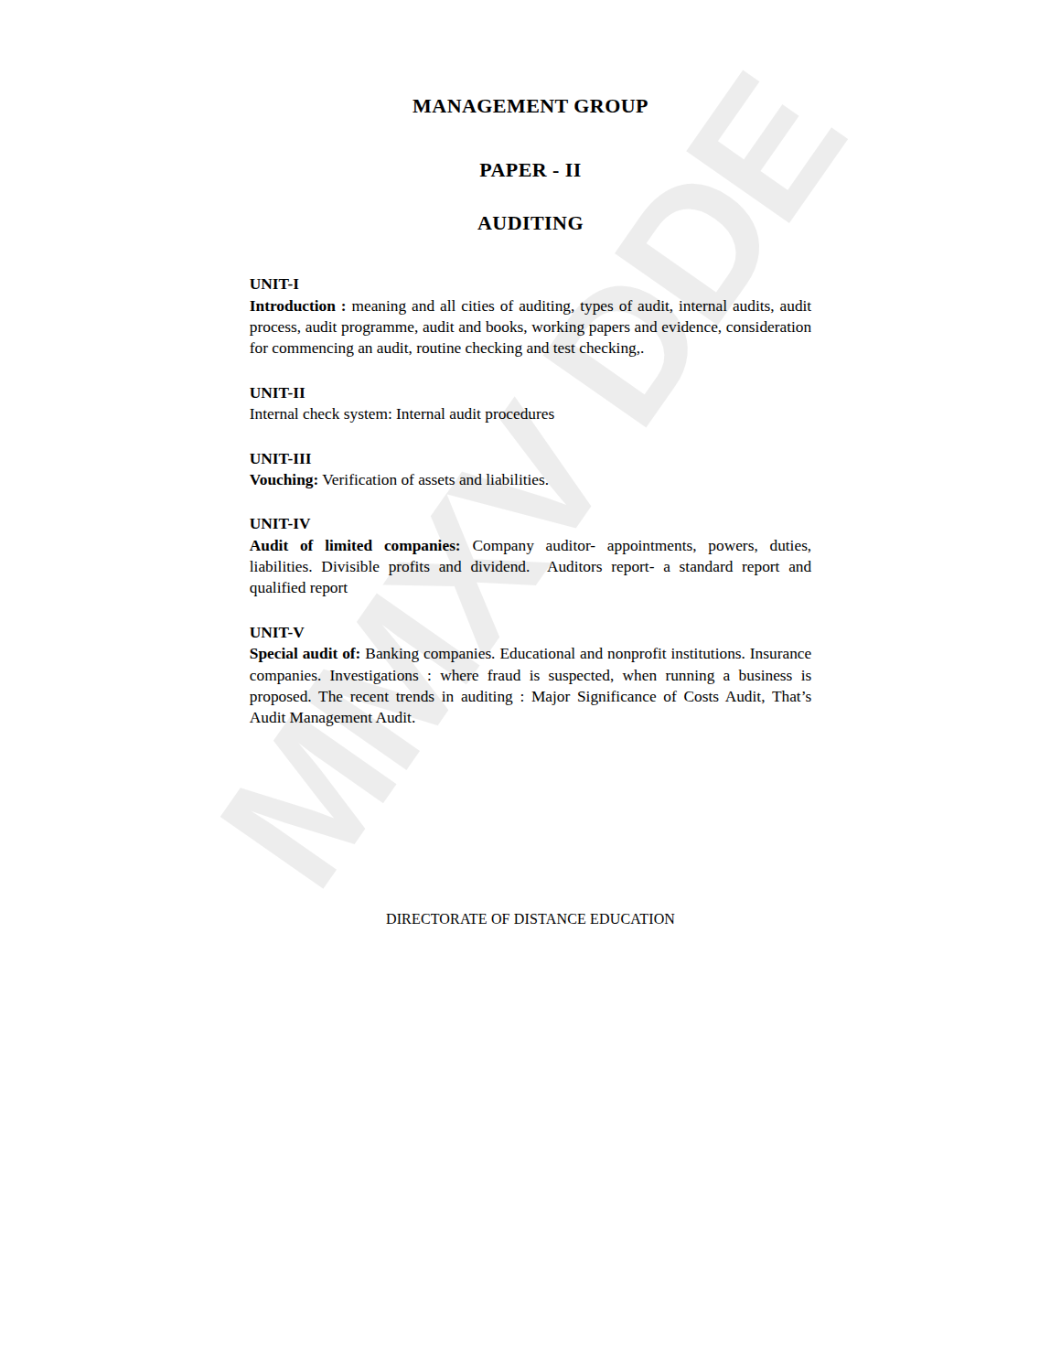MMXV DDE
MANAGEMENT GROUP
PAPER - II
AUDITING
UNIT-I
Introduction : meaning and all cities of auditing, types of audit, internal audits, audit process, audit programme, audit and books, working papers and evidence, consideration for commencing an audit, routine checking and test checking,.
UNIT-II
Internal check system: Internal audit procedures
UNIT-III
Vouching: Verification of assets and liabilities.
UNIT-IV
Audit of limited companies: Company auditor- appointments, powers, duties, liabilities. Divisible profits and dividend. Auditors report- a standard report and qualified report
UNIT-V
Special audit of: Banking companies. Educational and nonprofit institutions. Insurance companies. Investigations : where fraud is suspected, when running a business is proposed. The recent trends in auditing : Major Significance of Costs Audit, That’s Audit Management Audit.
DIRECTORATE OF DISTANCE EDUCATION